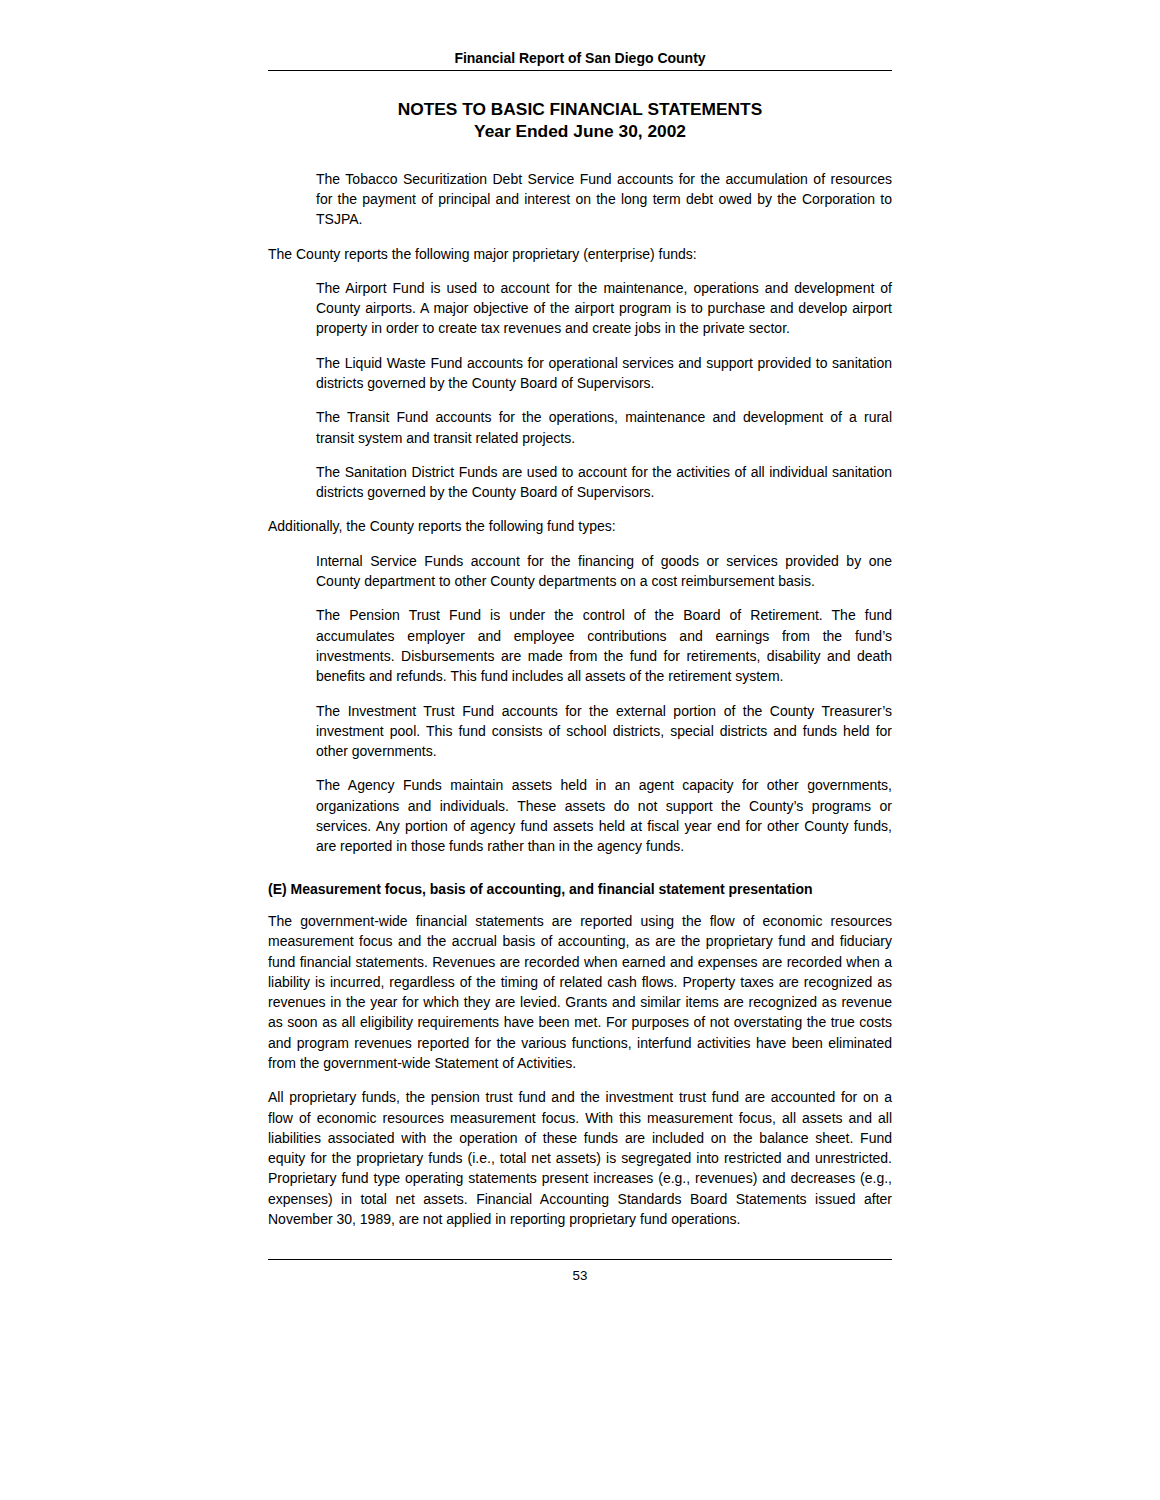Financial Report of San Diego County
NOTES TO BASIC FINANCIAL STATEMENTS
Year Ended June 30, 2002
The Tobacco Securitization Debt Service Fund accounts for the accumulation of resources for the payment of principal and interest on the long term debt owed by the Corporation to TSJPA.
The County reports the following major proprietary (enterprise) funds:
The Airport Fund is used to account for the maintenance, operations and development of County airports. A major objective of the airport program is to purchase and develop airport property in order to create tax revenues and create jobs in the private sector.
The Liquid Waste Fund accounts for operational services and support provided to sanitation districts governed by the County Board of Supervisors.
The Transit Fund accounts for the operations, maintenance and development of a rural transit system and transit related projects.
The Sanitation District Funds are used to account for the activities of all individual sanitation districts governed by the County Board of Supervisors.
Additionally, the County reports the following fund types:
Internal Service Funds account for the financing of goods or services provided by one County department to other County departments on a cost reimbursement basis.
The Pension Trust Fund is under the control of the Board of Retirement. The fund accumulates employer and employee contributions and earnings from the fund’s investments. Disbursements are made from the fund for retirements, disability and death benefits and refunds. This fund includes all assets of the retirement system.
The Investment Trust Fund accounts for the external portion of the County Treasurer’s investment pool. This fund consists of school districts, special districts and funds held for other governments.
The Agency Funds maintain assets held in an agent capacity for other governments, organizations and individuals. These assets do not support the County’s programs or services. Any portion of agency fund assets held at fiscal year end for other County funds, are reported in those funds rather than in the agency funds.
(E) Measurement focus, basis of accounting, and financial statement presentation
The government-wide financial statements are reported using the flow of economic resources measurement focus and the accrual basis of accounting, as are the proprietary fund and fiduciary fund financial statements. Revenues are recorded when earned and expenses are recorded when a liability is incurred, regardless of the timing of related cash flows. Property taxes are recognized as revenues in the year for which they are levied. Grants and similar items are recognized as revenue as soon as all eligibility requirements have been met. For purposes of not overstating the true costs and program revenues reported for the various functions, interfund activities have been eliminated from the government-wide Statement of Activities.
All proprietary funds, the pension trust fund and the investment trust fund are accounted for on a flow of economic resources measurement focus. With this measurement focus, all assets and all liabilities associated with the operation of these funds are included on the balance sheet. Fund equity for the proprietary funds (i.e., total net assets) is segregated into restricted and unrestricted. Proprietary fund type operating statements present increases (e.g., revenues) and decreases (e.g., expenses) in total net assets. Financial Accounting Standards Board Statements issued after November 30, 1989, are not applied in reporting proprietary fund operations.
53